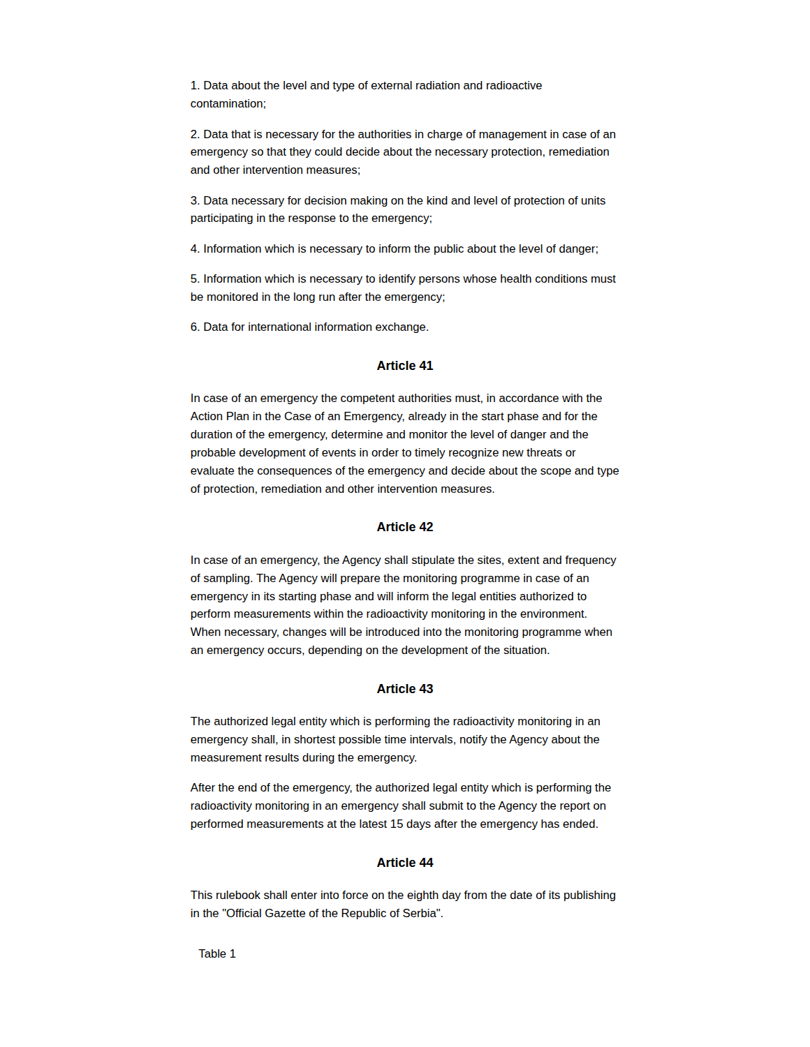1. Data about the level and type of external radiation and radioactive contamination;
2. Data that is necessary for the authorities in charge of management in case of an emergency so that they could decide about the necessary protection, remediation and other intervention measures;
3. Data necessary for decision making on the kind and level of protection of units participating in the response to the emergency;
4. Information which is necessary to inform the public about the level of danger;
5. Information which is necessary to identify persons whose health conditions must be monitored in the long run after the emergency;
6. Data for international information exchange.
Article 41
In case of an emergency the competent authorities must, in accordance with the Action Plan in the Case of an Emergency, already in the start phase and for the duration of the emergency, determine and monitor the level of danger and the probable development of events in order to timely recognize new threats or evaluate the consequences of the emergency and decide about the scope and type of protection, remediation and other intervention measures.
Article 42
In case of an emergency, the Agency shall stipulate the sites, extent and frequency of sampling. The Agency will prepare the monitoring programme in case of an emergency in its starting phase and will inform the legal entities authorized to perform measurements within the radioactivity monitoring in the environment. When necessary, changes will be introduced into the monitoring programme when an emergency occurs, depending on the development of the situation.
Article 43
The authorized legal entity which is performing the radioactivity monitoring in an emergency shall, in shortest possible time intervals, notify the Agency about the measurement results during the emergency.
After the end of the emergency, the authorized legal entity which is performing the radioactivity monitoring in an emergency shall submit to the Agency the report on performed measurements at the latest 15 days after the emergency has ended.
Article 44
This rulebook shall enter into force on the eighth day from the date of its publishing in the "Official Gazette of the Republic of Serbia".
Table 1